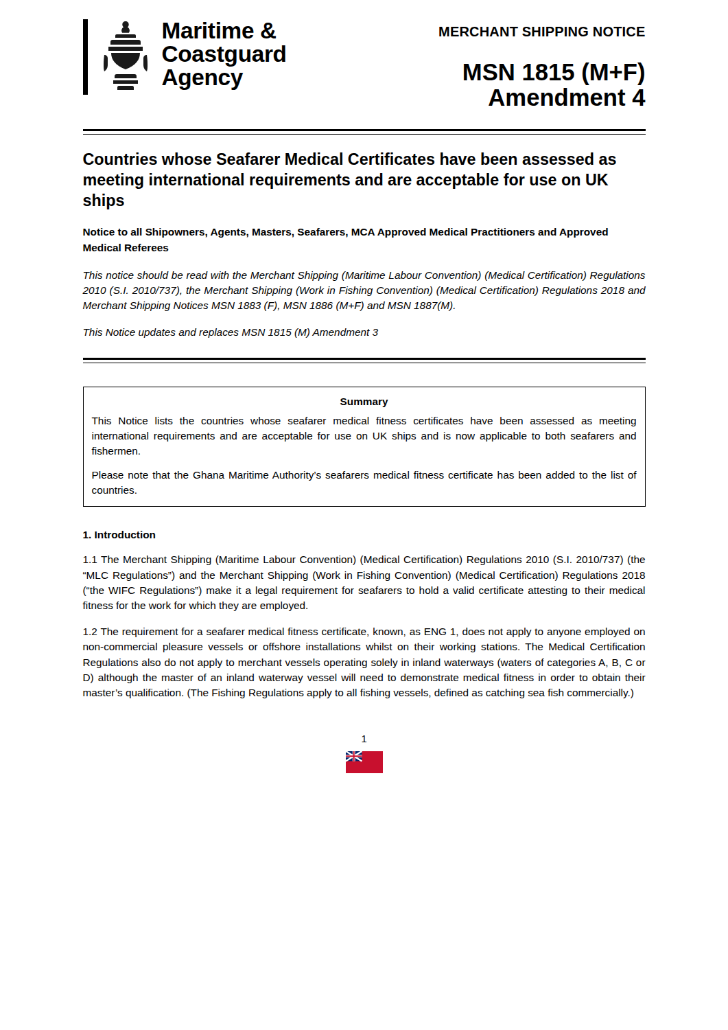Maritime &
Coastguard
Agency
MERCHANT SHIPPING NOTICE
MSN 1815 (M+F)
Amendment 4
Countries whose Seafarer Medical Certificates have been assessed as meeting international requirements and are acceptable for use on UK ships
Notice to all Shipowners, Agents, Masters, Seafarers, MCA Approved Medical Practitioners and Approved Medical Referees
This notice should be read with the Merchant Shipping (Maritime Labour Convention) (Medical Certification) Regulations 2010 (S.I. 2010/737), the Merchant Shipping (Work in Fishing Convention) (Medical Certification) Regulations 2018 and Merchant Shipping Notices MSN 1883 (F), MSN 1886 (M+F) and MSN 1887(M).
This Notice updates and replaces MSN 1815 (M) Amendment 3
Summary
This Notice lists the countries whose seafarer medical fitness certificates have been assessed as meeting international requirements and are acceptable for use on UK ships and is now applicable to both seafarers and fishermen.
Please note that the Ghana Maritime Authority’s seafarers medical fitness certificate has been added to the list of countries.
1. Introduction
1.1 The Merchant Shipping (Maritime Labour Convention) (Medical Certification) Regulations 2010 (S.I. 2010/737) (the “MLC Regulations”) and the Merchant Shipping (Work in Fishing Convention) (Medical Certification) Regulations 2018 (“the WIFC Regulations”) make it a legal requirement for seafarers to hold a valid certificate attesting to their medical fitness for the work for which they are employed.
1.2 The requirement for a seafarer medical fitness certificate, known, as ENG 1, does not apply to anyone employed on non-commercial pleasure vessels or offshore installations whilst on their working stations. The Medical Certification Regulations also do not apply to merchant vessels operating solely in inland waterways (waters of categories A, B, C or D) although the master of an inland waterway vessel will need to demonstrate medical fitness in order to obtain their master’s qualification. (The Fishing Regulations apply to all fishing vessels, defined as catching sea fish commercially.)
1